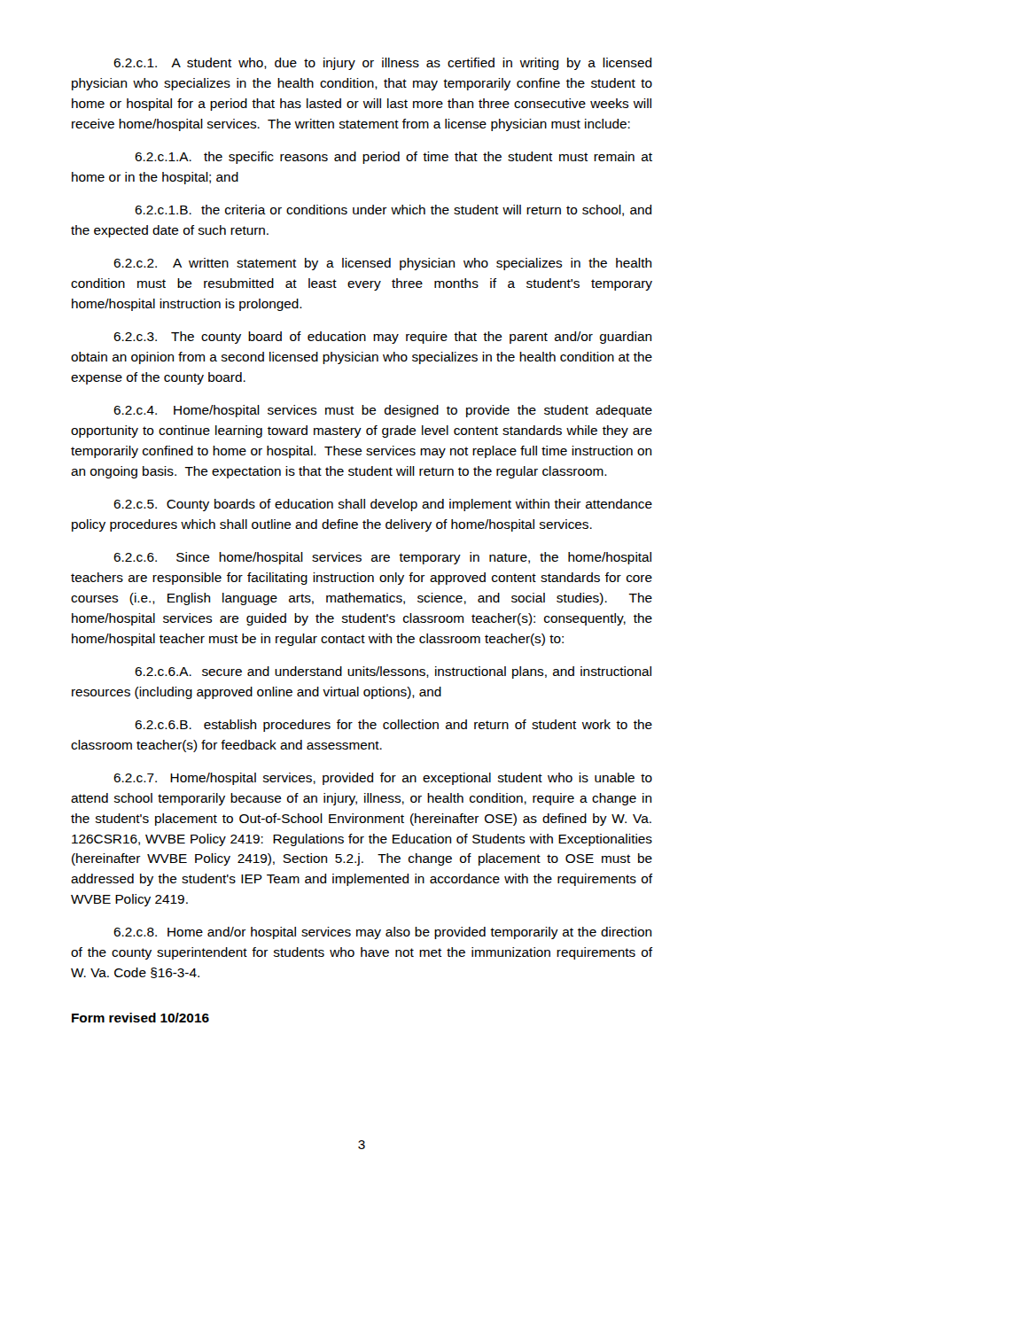6.2.c.1. A student who, due to injury or illness as certified in writing by a licensed physician who specializes in the health condition, that may temporarily confine the student to home or hospital for a period that has lasted or will last more than three consecutive weeks will receive home/hospital services. The written statement from a license physician must include:
6.2.c.1.A. the specific reasons and period of time that the student must remain at home or in the hospital; and
6.2.c.1.B. the criteria or conditions under which the student will return to school, and the expected date of such return.
6.2.c.2. A written statement by a licensed physician who specializes in the health condition must be resubmitted at least every three months if a student's temporary home/hospital instruction is prolonged.
6.2.c.3. The county board of education may require that the parent and/or guardian obtain an opinion from a second licensed physician who specializes in the health condition at the expense of the county board.
6.2.c.4. Home/hospital services must be designed to provide the student adequate opportunity to continue learning toward mastery of grade level content standards while they are temporarily confined to home or hospital. These services may not replace full time instruction on an ongoing basis. The expectation is that the student will return to the regular classroom.
6.2.c.5. County boards of education shall develop and implement within their attendance policy procedures which shall outline and define the delivery of home/hospital services.
6.2.c.6. Since home/hospital services are temporary in nature, the home/hospital teachers are responsible for facilitating instruction only for approved content standards for core courses (i.e., English language arts, mathematics, science, and social studies). The home/hospital services are guided by the student's classroom teacher(s): consequently, the home/hospital teacher must be in regular contact with the classroom teacher(s) to:
6.2.c.6.A. secure and understand units/lessons, instructional plans, and instructional resources (including approved online and virtual options), and
6.2.c.6.B. establish procedures for the collection and return of student work to the classroom teacher(s) for feedback and assessment.
6.2.c.7. Home/hospital services, provided for an exceptional student who is unable to attend school temporarily because of an injury, illness, or health condition, require a change in the student's placement to Out-of-School Environment (hereinafter OSE) as defined by W. Va. 126CSR16, WVBE Policy 2419: Regulations for the Education of Students with Exceptionalities (hereinafter WVBE Policy 2419), Section 5.2.j. The change of placement to OSE must be addressed by the student's IEP Team and implemented in accordance with the requirements of WVBE Policy 2419.
6.2.c.8. Home and/or hospital services may also be provided temporarily at the direction of the county superintendent for students who have not met the immunization requirements of W. Va. Code §16-3-4.
Form revised 10/2016
3